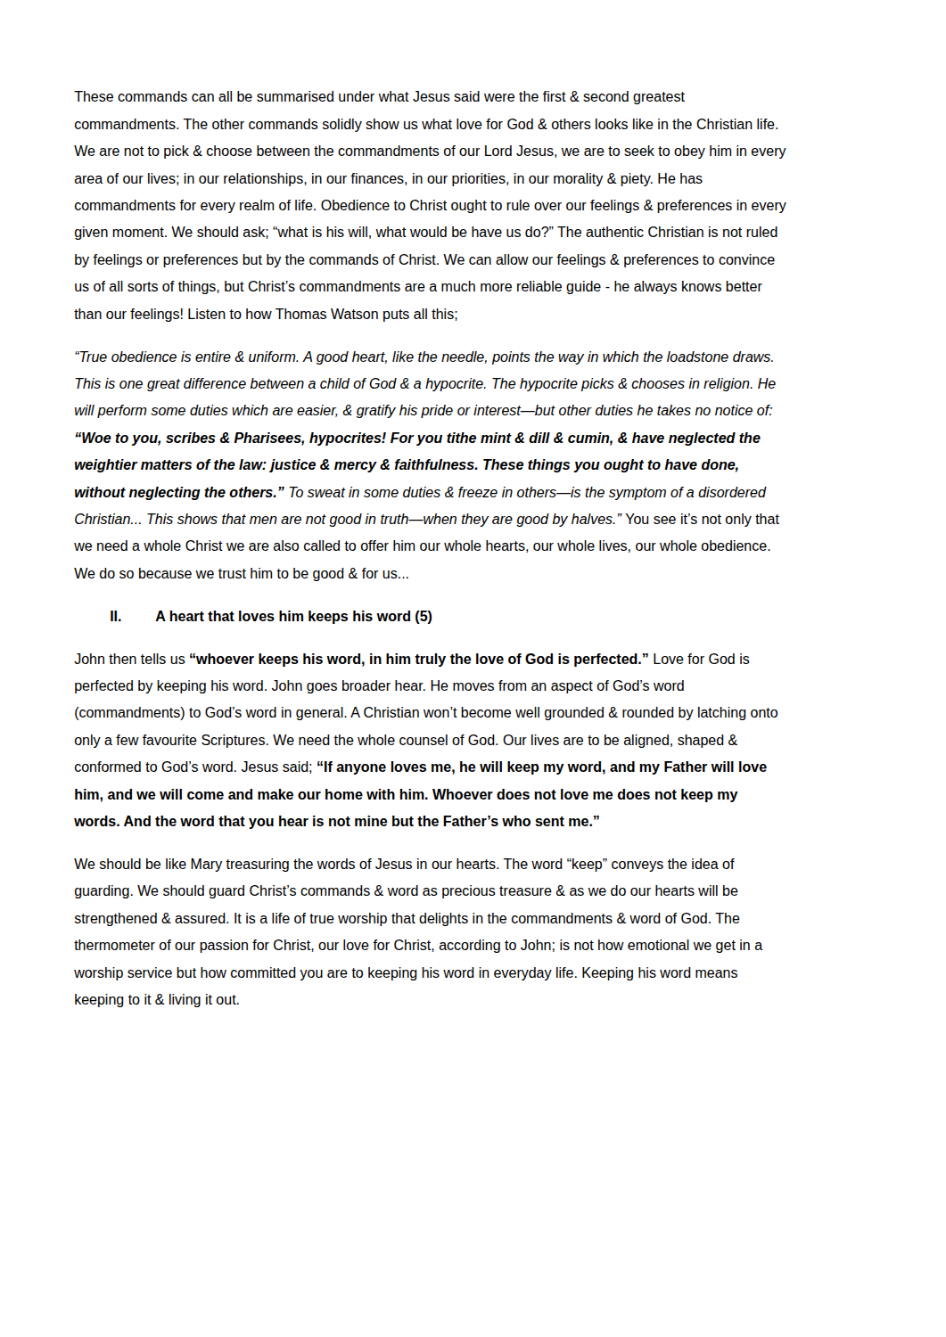These commands can all be summarised under what Jesus said were the first & second greatest commandments. The other commands solidly show us what love for God & others looks like in the Christian life. We are not to pick & choose between the commandments of our Lord Jesus, we are to seek to obey him in every area of our lives; in our relationships, in our finances, in our priorities, in our morality & piety. He has commandments for every realm of life. Obedience to Christ ought to rule over our feelings & preferences in every given moment. We should ask; “what is his will, what would be have us do?” The authentic Christian is not ruled by feelings or preferences but by the commands of Christ. We can allow our feelings & preferences to convince us of all sorts of things, but Christ’s commandments are a much more reliable guide - he always knows better than our feelings! Listen to how Thomas Watson puts all this;
“True obedience is entire & uniform. A good heart, like the needle, points the way in which the loadstone draws. This is one great difference between a child of God & a hypocrite. The hypocrite picks & chooses in religion. He will perform some duties which are easier, & gratify his pride or interest—but other duties he takes no notice of: “Woe to you, scribes & Pharisees, hypocrites! For you tithe mint & dill & cumin, & have neglected the weightier matters of the law: justice & mercy & faithfulness. These things you ought to have done, without neglecting the others.” To sweat in some duties & freeze in others—is the symptom of a disordered Christian... This shows that men are not good in truth—when they are good by halves.” You see it’s not only that we need a whole Christ we are also called to offer him our whole hearts, our whole lives, our whole obedience. We do so because we trust him to be good & for us...
II. A heart that loves him keeps his word (5)
John then tells us “whoever keeps his word, in him truly the love of God is perfected.” Love for God is perfected by keeping his word. John goes broader hear. He moves from an aspect of God’s word (commandments) to God’s word in general. A Christian won’t become well grounded & rounded by latching onto only a few favourite Scriptures. We need the whole counsel of God. Our lives are to be aligned, shaped & conformed to God’s word. Jesus said; “If anyone loves me, he will keep my word, and my Father will love him, and we will come and make our home with him. Whoever does not love me does not keep my words. And the word that you hear is not mine but the Father’s who sent me.”
We should be like Mary treasuring the words of Jesus in our hearts. The word “keep” conveys the idea of guarding. We should guard Christ’s commands & word as precious treasure & as we do our hearts will be strengthened & assured. It is a life of true worship that delights in the commandments & word of God. The thermometer of our passion for Christ, our love for Christ, according to John; is not how emotional we get in a worship service but how committed you are to keeping his word in everyday life. Keeping his word means keeping to it & living it out.